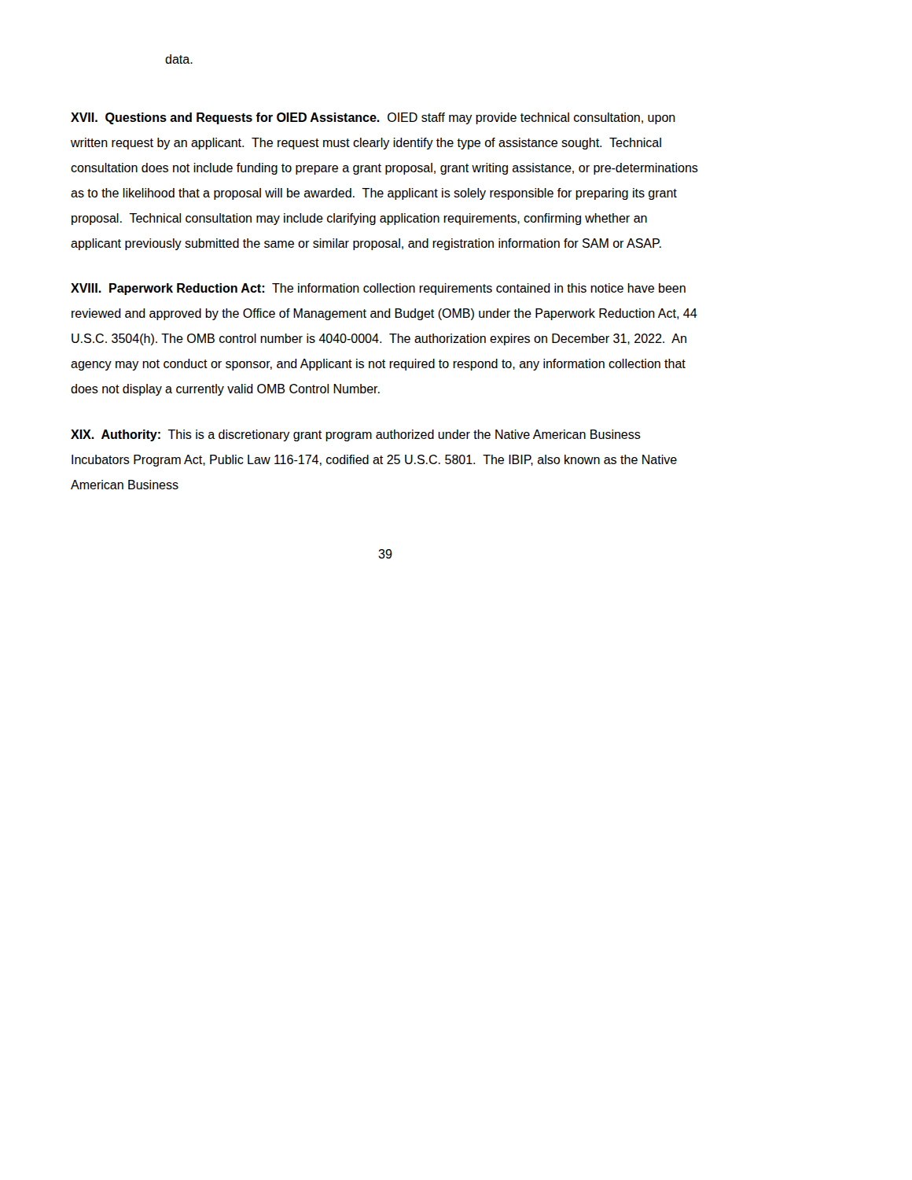data.
XVII. Questions and Requests for OIED Assistance. OIED staff may provide technical consultation, upon written request by an applicant. The request must clearly identify the type of assistance sought. Technical consultation does not include funding to prepare a grant proposal, grant writing assistance, or pre-determinations as to the likelihood that a proposal will be awarded. The applicant is solely responsible for preparing its grant proposal. Technical consultation may include clarifying application requirements, confirming whether an applicant previously submitted the same or similar proposal, and registration information for SAM or ASAP.
XVIII. Paperwork Reduction Act: The information collection requirements contained in this notice have been reviewed and approved by the Office of Management and Budget (OMB) under the Paperwork Reduction Act, 44 U.S.C. 3504(h). The OMB control number is 4040-0004. The authorization expires on December 31, 2022. An agency may not conduct or sponsor, and Applicant is not required to respond to, any information collection that does not display a currently valid OMB Control Number.
XIX. Authority: This is a discretionary grant program authorized under the Native American Business Incubators Program Act, Public Law 116-174, codified at 25 U.S.C. 5801. The IBIP, also known as the Native American Business
39